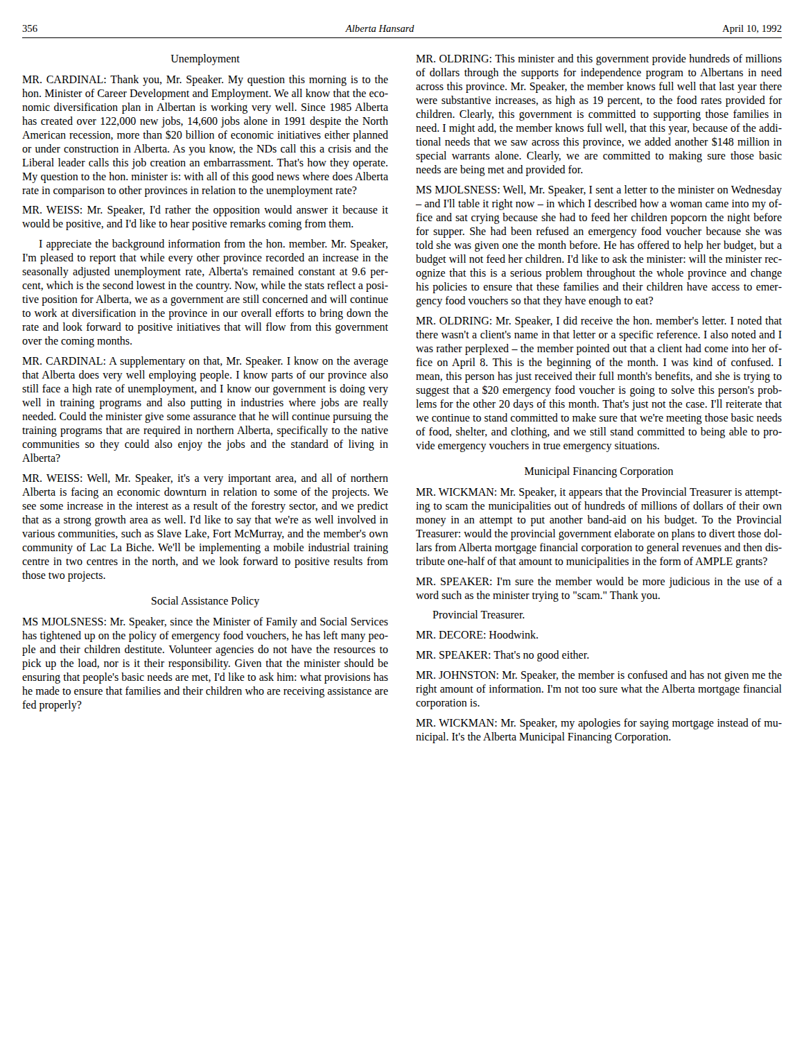356 Alberta Hansard April 10, 1992
Unemployment
MR. CARDINAL: Thank you, Mr. Speaker. My question this morning is to the hon. Minister of Career Development and Employment. We all know that the economic diversification plan in Albertan is working very well. Since 1985 Alberta has created over 122,000 new jobs, 14,600 jobs alone in 1991 despite the North American recession, more than $20 billion of economic initiatives either planned or under construction in Alberta. As you know, the NDs call this a crisis and the Liberal leader calls this job creation an embarrassment. That's how they operate. My question to the hon. minister is: with all of this good news where does Alberta rate in comparison to other provinces in relation to the unemployment rate?
MR. WEISS: Mr. Speaker, I'd rather the opposition would answer it because it would be positive, and I'd like to hear positive remarks coming from them.
I appreciate the background information from the hon. member. Mr. Speaker, I'm pleased to report that while every other province recorded an increase in the seasonally adjusted unemployment rate, Alberta's remained constant at 9.6 percent, which is the second lowest in the country. Now, while the stats reflect a positive position for Alberta, we as a government are still concerned and will continue to work at diversification in the province in our overall efforts to bring down the rate and look forward to positive initiatives that will flow from this government over the coming months.
MR. CARDINAL: A supplementary on that, Mr. Speaker. I know on the average that Alberta does very well employing people. I know parts of our province also still face a high rate of unemployment, and I know our government is doing very well in training programs and also putting in industries where jobs are really needed. Could the minister give some assurance that he will continue pursuing the training programs that are required in northern Alberta, specifically to the native communities so they could also enjoy the jobs and the standard of living in Alberta?
MR. WEISS: Well, Mr. Speaker, it's a very important area, and all of northern Alberta is facing an economic downturn in relation to some of the projects. We see some increase in the interest as a result of the forestry sector, and we predict that as a strong growth area as well. I'd like to say that we're as well involved in various communities, such as Slave Lake, Fort McMurray, and the member's own community of Lac La Biche. We'll be implementing a mobile industrial training centre in two centres in the north, and we look forward to positive results from those two projects.
Social Assistance Policy
MS MJOLSNESS: Mr. Speaker, since the Minister of Family and Social Services has tightened up on the policy of emergency food vouchers, he has left many people and their children destitute. Volunteer agencies do not have the resources to pick up the load, nor is it their responsibility. Given that the minister should be ensuring that people's basic needs are met, I'd like to ask him: what provisions has he made to ensure that families and their children who are receiving assistance are fed properly?
MR. OLDRING: This minister and this government provide hundreds of millions of dollars through the supports for independence program to Albertans in need across this province. Mr. Speaker, the member knows full well that last year there were substantive increases, as high as 19 percent, to the food rates provided for children. Clearly, this government is committed to supporting those families in need. I might add, the member knows full well, that this year, because of the additional needs that we saw across this province, we added another $148 million in special warrants alone. Clearly, we are committed to making sure those basic needs are being met and provided for.
MS MJOLSNESS: Well, Mr. Speaker, I sent a letter to the minister on Wednesday – and I'll table it right now – in which I described how a woman came into my office and sat crying because she had to feed her children popcorn the night before for supper. She had been refused an emergency food voucher because she was told she was given one the month before. He has offered to help her budget, but a budget will not feed her children. I'd like to ask the minister: will the minister recognize that this is a serious problem throughout the whole province and change his policies to ensure that these families and their children have access to emergency food vouchers so that they have enough to eat?
MR. OLDRING: Mr. Speaker, I did receive the hon. member's letter. I noted that there wasn't a client's name in that letter or a specific reference. I also noted and I was rather perplexed – the member pointed out that a client had come into her office on April 8. This is the beginning of the month. I was kind of confused. I mean, this person has just received their full month's benefits, and she is trying to suggest that a $20 emergency food voucher is going to solve this person's problems for the other 20 days of this month. That's just not the case. I'll reiterate that we continue to stand committed to make sure that we're meeting those basic needs of food, shelter, and clothing, and we still stand committed to being able to provide emergency vouchers in true emergency situations.
Municipal Financing Corporation
MR. WICKMAN: Mr. Speaker, it appears that the Provincial Treasurer is attempting to scam the municipalities out of hundreds of millions of dollars of their own money in an attempt to put another band-aid on his budget. To the Provincial Treasurer: would the provincial government elaborate on plans to divert those dollars from Alberta mortgage financial corporation to general revenues and then distribute one-half of that amount to municipalities in the form of AMPLE grants?
MR. SPEAKER: I'm sure the member would be more judicious in the use of a word such as the minister trying to "scam." Thank you.
Provincial Treasurer.
MR. DECORE: Hoodwink.
MR. SPEAKER: That's no good either.
MR. JOHNSTON: Mr. Speaker, the member is confused and has not given me the right amount of information. I'm not too sure what the Alberta mortgage financial corporation is.
MR. WICKMAN: Mr. Speaker, my apologies for saying mortgage instead of municipal. It's the Alberta Municipal Financing Corporation.